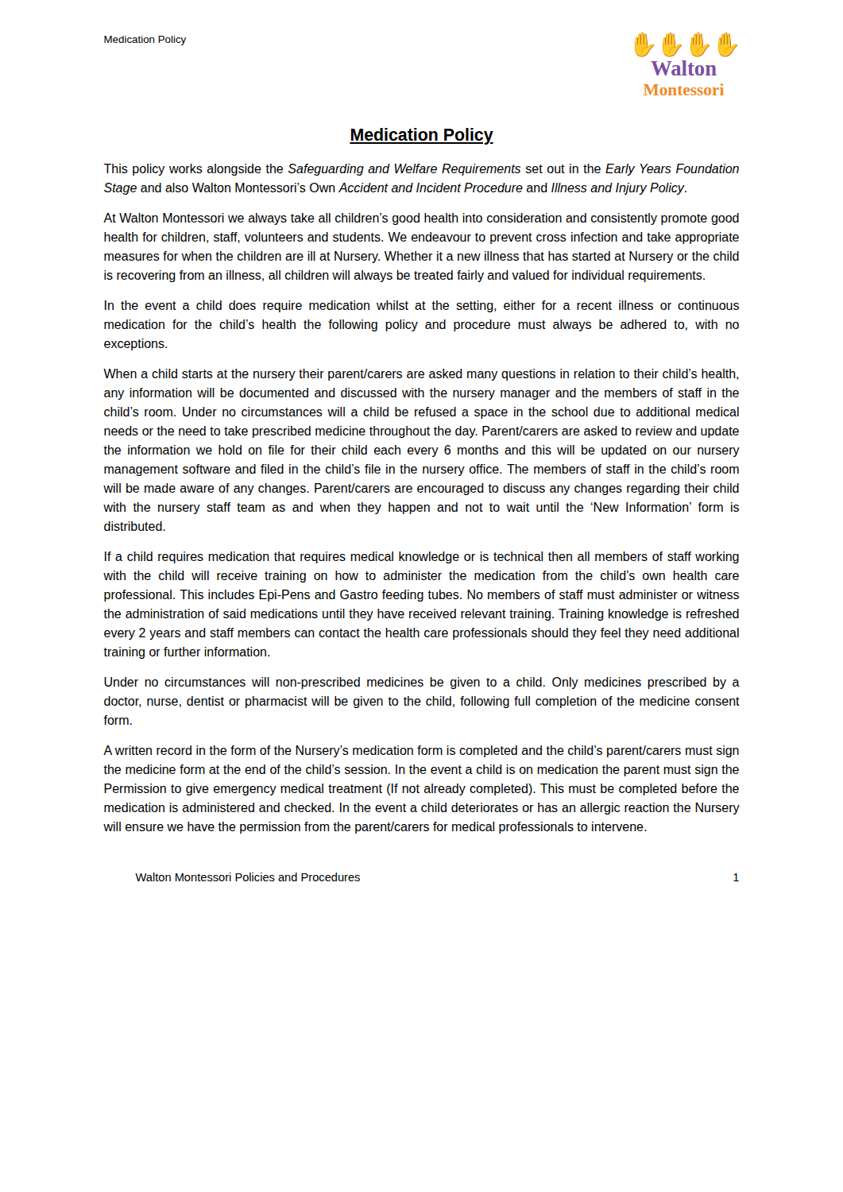Medication Policy
✋✋✋✋
Walton Montessori
Medication Policy
This policy works alongside the Safeguarding and Welfare Requirements set out in the Early Years Foundation Stage and also Walton Montessori’s Own Accident and Incident Procedure and Illness and Injury Policy.
At Walton Montessori we always take all children’s good health into consideration and consistently promote good health for children, staff, volunteers and students. We endeavour to prevent cross infection and take appropriate measures for when the children are ill at Nursery. Whether it a new illness that has started at Nursery or the child is recovering from an illness, all children will always be treated fairly and valued for individual requirements.
In the event a child does require medication whilst at the setting, either for a recent illness or continuous medication for the child’s health the following policy and procedure must always be adhered to, with no exceptions.
When a child starts at the nursery their parent/carers are asked many questions in relation to their child’s health, any information will be documented and discussed with the nursery manager and the members of staff in the child’s room. Under no circumstances will a child be refused a space in the school due to additional medical needs or the need to take prescribed medicine throughout the day. Parent/carers are asked to review and update the information we hold on file for their child each every 6 months and this will be updated on our nursery management software and filed in the child’s file in the nursery office. The members of staff in the child’s room will be made aware of any changes. Parent/carers are encouraged to discuss any changes regarding their child with the nursery staff team as and when they happen and not to wait until the ‘New Information’ form is distributed.
If a child requires medication that requires medical knowledge or is technical then all members of staff working with the child will receive training on how to administer the medication from the child’s own health care professional. This includes Epi-Pens and Gastro feeding tubes. No members of staff must administer or witness the administration of said medications until they have received relevant training. Training knowledge is refreshed every 2 years and staff members can contact the health care professionals should they feel they need additional training or further information.
Under no circumstances will non-prescribed medicines be given to a child. Only medicines prescribed by a doctor, nurse, dentist or pharmacist will be given to the child, following full completion of the medicine consent form.
A written record in the form of the Nursery’s medication form is completed and the child’s parent/carers must sign the medicine form at the end of the child’s session. In the event a child is on medication the parent must sign the Permission to give emergency medical treatment (If not already completed). This must be completed before the medication is administered and checked. In the event a child deteriorates or has an allergic reaction the Nursery will ensure we have the permission from the parent/carers for medical professionals to intervene.
Walton Montessori Policies and Procedures 1